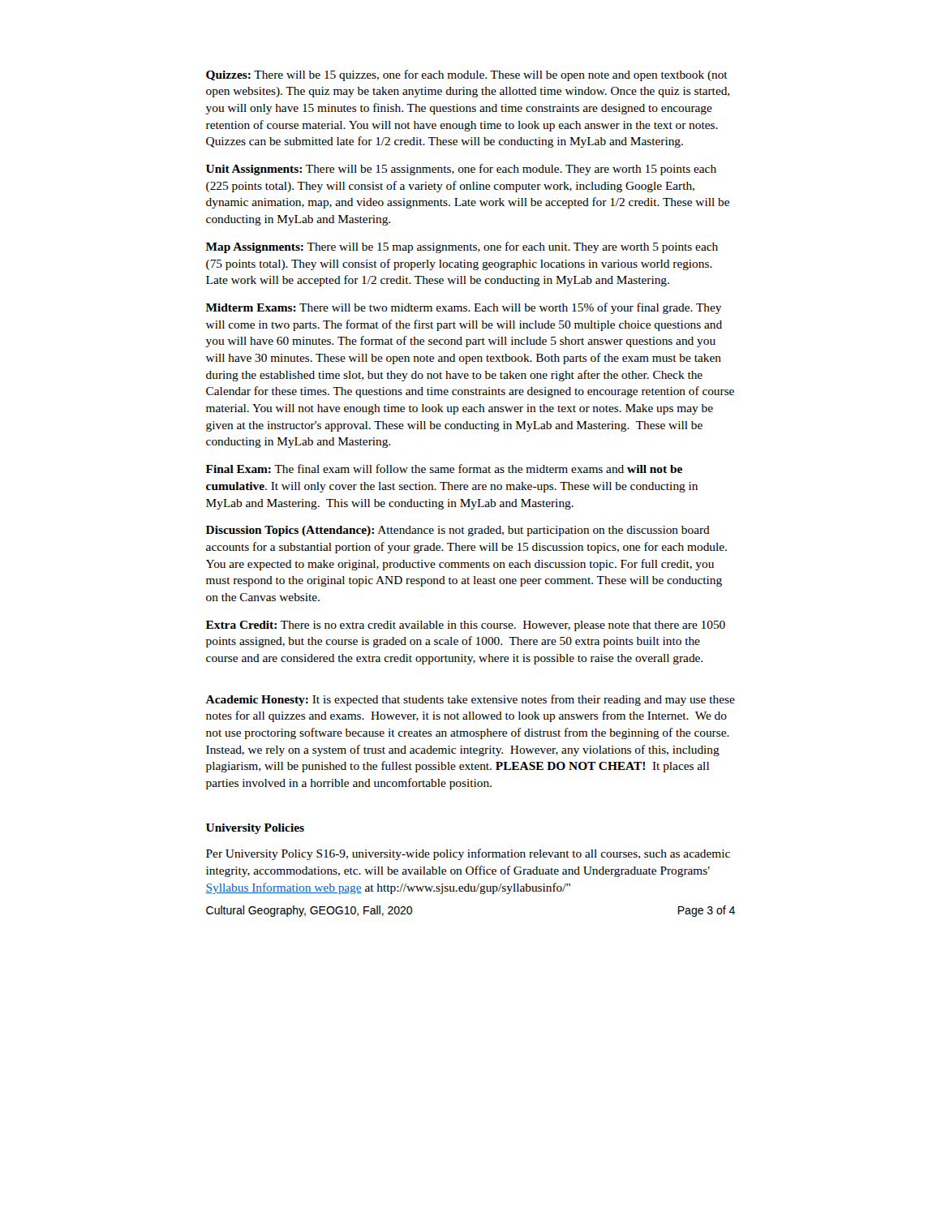Quizzes: There will be 15 quizzes, one for each module. These will be open note and open textbook (not open websites). The quiz may be taken anytime during the allotted time window. Once the quiz is started, you will only have 15 minutes to finish. The questions and time constraints are designed to encourage retention of course material. You will not have enough time to look up each answer in the text or notes. Quizzes can be submitted late for 1/2 credit. These will be conducting in MyLab and Mastering.
Unit Assignments: There will be 15 assignments, one for each module. They are worth 15 points each (225 points total). They will consist of a variety of online computer work, including Google Earth, dynamic animation, map, and video assignments. Late work will be accepted for 1/2 credit. These will be conducting in MyLab and Mastering.
Map Assignments: There will be 15 map assignments, one for each unit. They are worth 5 points each (75 points total). They will consist of properly locating geographic locations in various world regions. Late work will be accepted for 1/2 credit. These will be conducting in MyLab and Mastering.
Midterm Exams: There will be two midterm exams. Each will be worth 15% of your final grade. They will come in two parts. The format of the first part will be will include 50 multiple choice questions and you will have 60 minutes. The format of the second part will include 5 short answer questions and you will have 30 minutes. These will be open note and open textbook. Both parts of the exam must be taken during the established time slot, but they do not have to be taken one right after the other. Check the Calendar for these times. The questions and time constraints are designed to encourage retention of course material. You will not have enough time to look up each answer in the text or notes. Make ups may be given at the instructor's approval. These will be conducting in MyLab and Mastering. These will be conducting in MyLab and Mastering.
Final Exam: The final exam will follow the same format as the midterm exams and will not be cumulative. It will only cover the last section. There are no make-ups. These will be conducting in MyLab and Mastering. This will be conducting in MyLab and Mastering.
Discussion Topics (Attendance): Attendance is not graded, but participation on the discussion board accounts for a substantial portion of your grade. There will be 15 discussion topics, one for each module. You are expected to make original, productive comments on each discussion topic. For full credit, you must respond to the original topic AND respond to at least one peer comment. These will be conducting on the Canvas website.
Extra Credit: There is no extra credit available in this course. However, please note that there are 1050 points assigned, but the course is graded on a scale of 1000. There are 50 extra points built into the course and are considered the extra credit opportunity, where it is possible to raise the overall grade.
Academic Honesty: It is expected that students take extensive notes from their reading and may use these notes for all quizzes and exams. However, it is not allowed to look up answers from the Internet. We do not use proctoring software because it creates an atmosphere of distrust from the beginning of the course. Instead, we rely on a system of trust and academic integrity. However, any violations of this, including plagiarism, will be punished to the fullest possible extent. PLEASE DO NOT CHEAT! It places all parties involved in a horrible and uncomfortable position.
University Policies
Per University Policy S16-9, university-wide policy information relevant to all courses, such as academic integrity, accommodations, etc. will be available on Office of Graduate and Undergraduate Programs' Syllabus Information web page at http://www.sjsu.edu/gup/syllabusinfo/"
Cultural Geography, GEOG10, Fall, 2020
Page 3 of 4